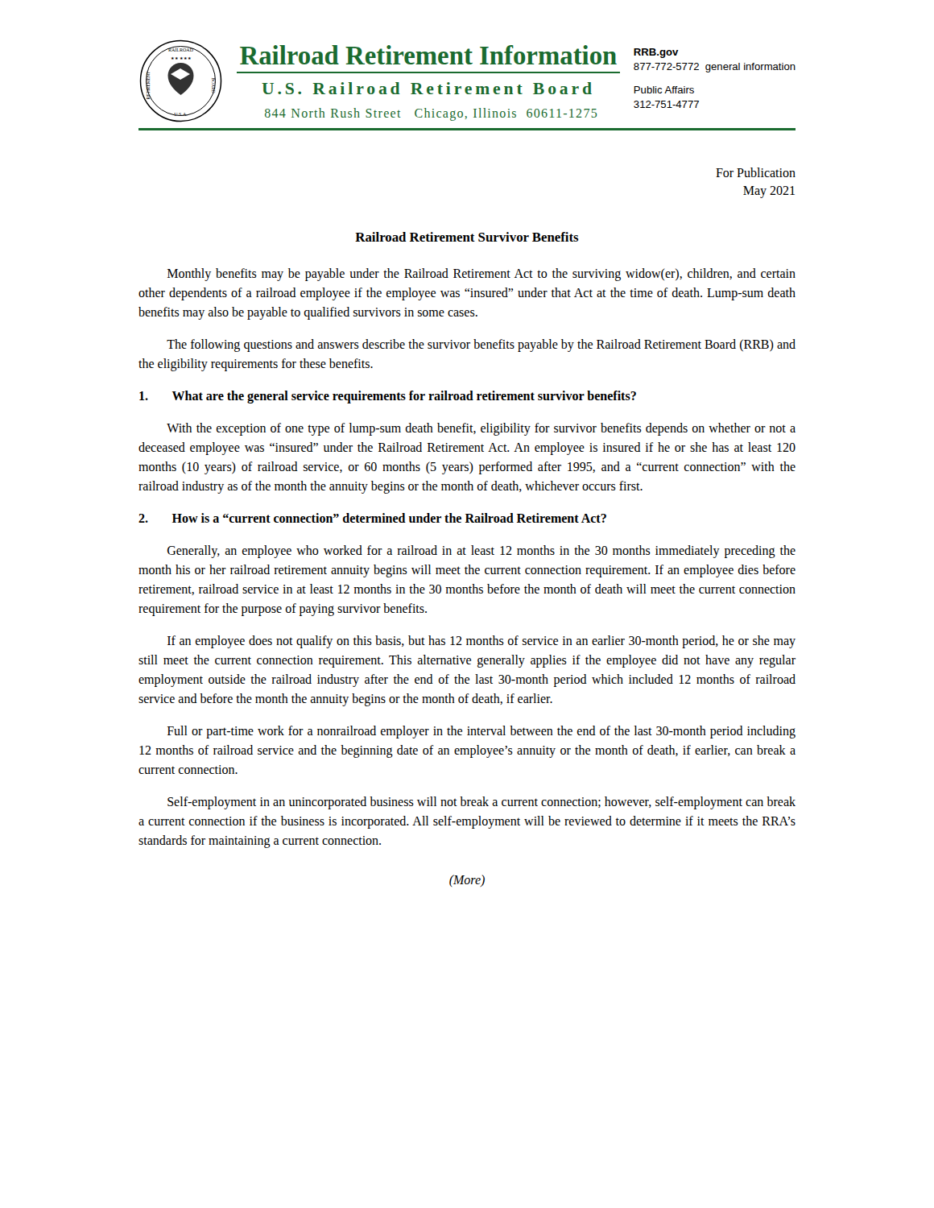RAILROAD U.S.A. RETIREMENT BOARD ★ ★ ★ ★ ★
Railroad Retirement Information
U.S. Railroad Retirement Board
844 North Rush Street Chicago, Illinois 60611-1275
RRB.gov
877-772-5772 general information
Public Affairs
312-751-4777
For Publication
May 2021
Railroad Retirement Survivor Benefits
Monthly benefits may be payable under the Railroad Retirement Act to the surviving widow(er), children, and certain other dependents of a railroad employee if the employee was “insured” under that Act at the time of death. Lump-sum death benefits may also be payable to qualified survivors in some cases.
The following questions and answers describe the survivor benefits payable by the Railroad Retirement Board (RRB) and the eligibility requirements for these benefits.
What are the general service requirements for railroad retirement survivor benefits?
With the exception of one type of lump-sum death benefit, eligibility for survivor benefits depends on whether or not a deceased employee was “insured” under the Railroad Retirement Act. An employee is insured if he or she has at least 120 months (10 years) of railroad service, or 60 months (5 years) performed after 1995, and a “current connection” with the railroad industry as of the month the annuity begins or the month of death, whichever occurs first.
How is a “current connection” determined under the Railroad Retirement Act?
Generally, an employee who worked for a railroad in at least 12 months in the 30 months immediately preceding the month his or her railroad retirement annuity begins will meet the current connection requirement. If an employee dies before retirement, railroad service in at least 12 months in the 30 months before the month of death will meet the current connection requirement for the purpose of paying survivor benefits.
If an employee does not qualify on this basis, but has 12 months of service in an earlier 30-month period, he or she may still meet the current connection requirement. This alternative generally applies if the employee did not have any regular employment outside the railroad industry after the end of the last 30-month period which included 12 months of railroad service and before the month the annuity begins or the month of death, if earlier.
Full or part-time work for a nonrailroad employer in the interval between the end of the last 30-month period including 12 months of railroad service and the beginning date of an employee’s annuity or the month of death, if earlier, can break a current connection.
Self-employment in an unincorporated business will not break a current connection; however, self-employment can break a current connection if the business is incorporated. All self-employment will be reviewed to determine if it meets the RRA’s standards for maintaining a current connection.
(More)